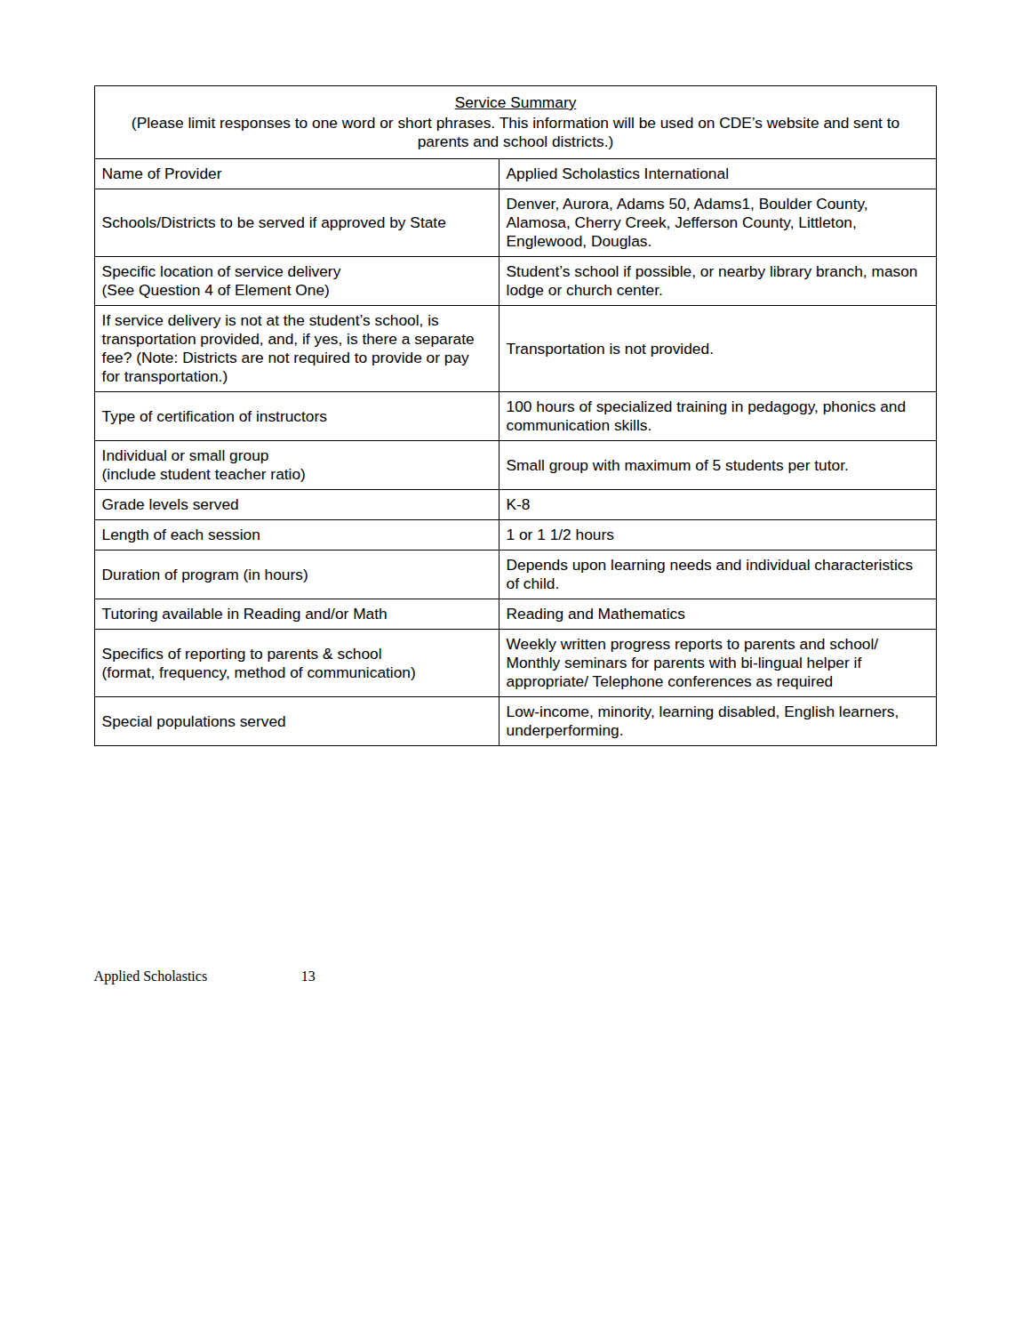| Service Summary (Please limit responses to one word or short phrases. This information will be used on CDE’s website and sent to parents and school districts.) |
| Name of Provider | Applied Scholastics International |
| Schools/Districts to be served if approved by State | Denver, Aurora, Adams 50, Adams1, Boulder County, Alamosa, Cherry Creek, Jefferson County, Littleton, Englewood, Douglas. |
| Specific location of service delivery (See Question 4 of Element One) | Student’s school if possible, or nearby library branch, mason lodge or church center. |
| If service delivery is not at the student’s school, is transportation provided, and, if yes, is there a separate fee? (Note: Districts are not required to provide or pay for transportation.) | Transportation is not provided. |
| Type of certification of instructors | 100 hours of specialized training in pedagogy, phonics and communication skills. |
| Individual or small group (include student teacher ratio) | Small group with maximum of 5 students per tutor. |
| Grade levels served | K-8 |
| Length of each session | 1 or 1 1/2 hours |
| Duration of program (in hours) | Depends upon learning needs and individual characteristics of child. |
| Tutoring available in Reading and/or Math | Reading and Mathematics |
| Specifics of reporting to parents & school (format, frequency, method of communication) | Weekly written progress reports to parents and school/ Monthly seminars for parents with bi-lingual helper if appropriate/ Telephone conferences as required |
| Special populations served | Low-income, minority, learning disabled, English learners, underperforming. |
Applied Scholastics 13